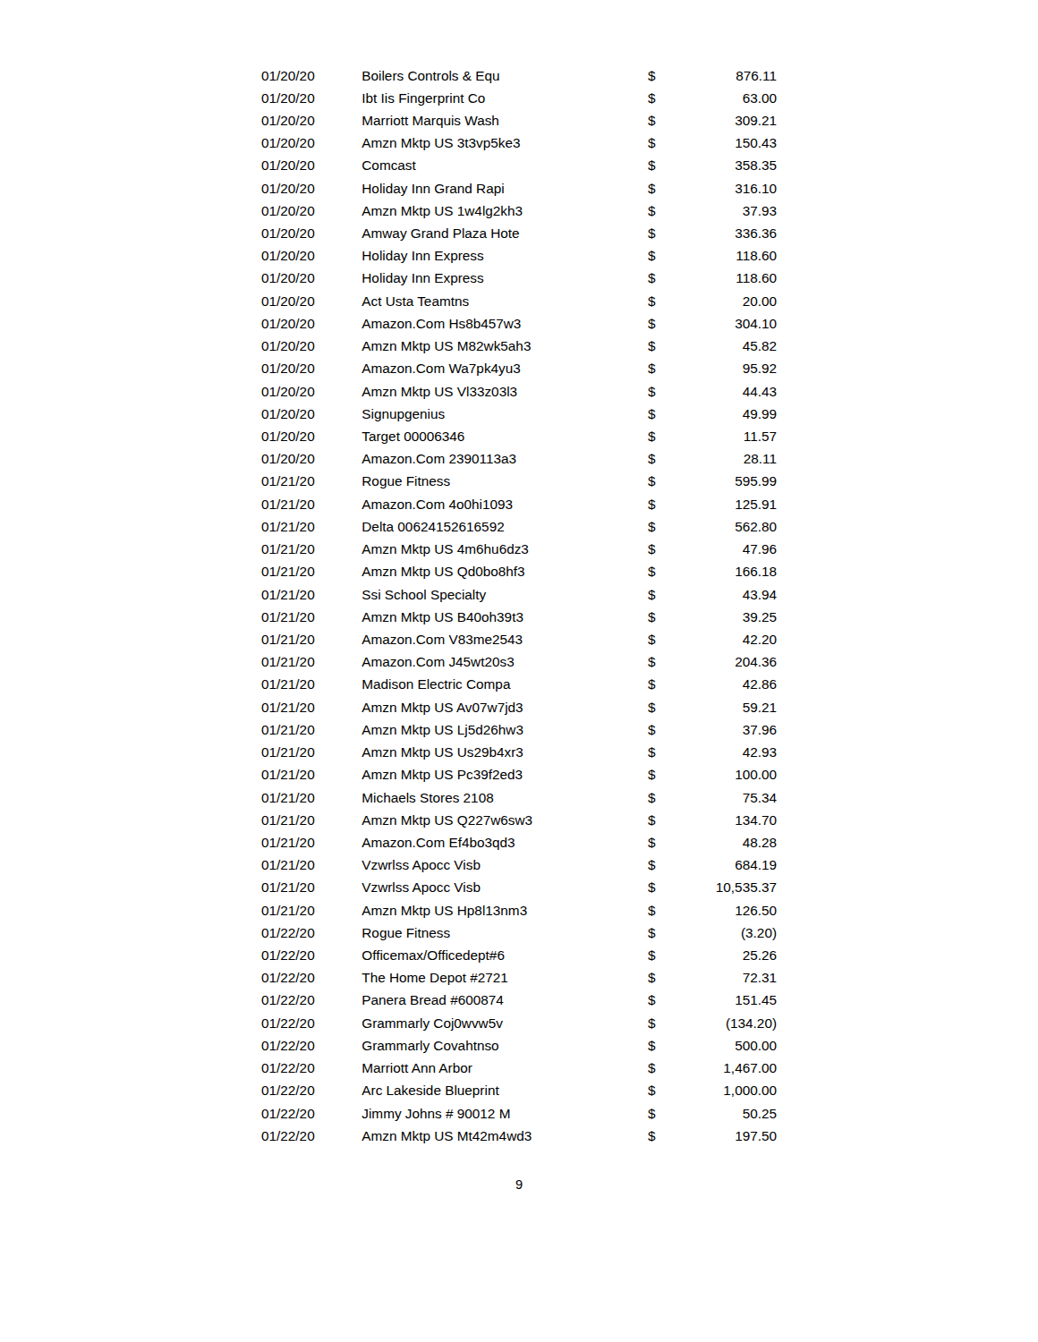| 01/20/20 | Boilers Controls & Equ | $ | 876.11 |
| 01/20/20 | Ibt Iis Fingerprint Co | $ | 63.00 |
| 01/20/20 | Marriott Marquis Wash | $ | 309.21 |
| 01/20/20 | Amzn Mktp US 3t3vp5ke3 | $ | 150.43 |
| 01/20/20 | Comcast | $ | 358.35 |
| 01/20/20 | Holiday Inn Grand Rapi | $ | 316.10 |
| 01/20/20 | Amzn Mktp US 1w4lg2kh3 | $ | 37.93 |
| 01/20/20 | Amway Grand Plaza Hote | $ | 336.36 |
| 01/20/20 | Holiday Inn Express | $ | 118.60 |
| 01/20/20 | Holiday Inn Express | $ | 118.60 |
| 01/20/20 | Act Usta Teamtns | $ | 20.00 |
| 01/20/20 | Amazon.Com Hs8b457w3 | $ | 304.10 |
| 01/20/20 | Amzn Mktp US M82wk5ah3 | $ | 45.82 |
| 01/20/20 | Amazon.Com Wa7pk4yu3 | $ | 95.92 |
| 01/20/20 | Amzn Mktp US Vl33z03l3 | $ | 44.43 |
| 01/20/20 | Signupgenius | $ | 49.99 |
| 01/20/20 | Target 00006346 | $ | 11.57 |
| 01/20/20 | Amazon.Com 2390113a3 | $ | 28.11 |
| 01/21/20 | Rogue Fitness | $ | 595.99 |
| 01/21/20 | Amazon.Com 4o0hi1093 | $ | 125.91 |
| 01/21/20 | Delta 00624152616592 | $ | 562.80 |
| 01/21/20 | Amzn Mktp US 4m6hu6dz3 | $ | 47.96 |
| 01/21/20 | Amzn Mktp US Qd0bo8hf3 | $ | 166.18 |
| 01/21/20 | Ssi School Specialty | $ | 43.94 |
| 01/21/20 | Amzn Mktp US B40oh39t3 | $ | 39.25 |
| 01/21/20 | Amazon.Com V83me2543 | $ | 42.20 |
| 01/21/20 | Amazon.Com J45wt20s3 | $ | 204.36 |
| 01/21/20 | Madison Electric Compa | $ | 42.86 |
| 01/21/20 | Amzn Mktp US Av07w7jd3 | $ | 59.21 |
| 01/21/20 | Amzn Mktp US Lj5d26hw3 | $ | 37.96 |
| 01/21/20 | Amzn Mktp US Us29b4xr3 | $ | 42.93 |
| 01/21/20 | Amzn Mktp US Pc39f2ed3 | $ | 100.00 |
| 01/21/20 | Michaels Stores 2108 | $ | 75.34 |
| 01/21/20 | Amzn Mktp US Q227w6sw3 | $ | 134.70 |
| 01/21/20 | Amazon.Com Ef4bo3qd3 | $ | 48.28 |
| 01/21/20 | Vzwrlss Apocc Visb | $ | 684.19 |
| 01/21/20 | Vzwrlss Apocc Visb | $ | 10,535.37 |
| 01/21/20 | Amzn Mktp US Hp8l13nm3 | $ | 126.50 |
| 01/22/20 | Rogue Fitness | $ | (3.20) |
| 01/22/20 | Officemax/Officedept#6 | $ | 25.26 |
| 01/22/20 | The Home Depot #2721 | $ | 72.31 |
| 01/22/20 | Panera Bread #600874 | $ | 151.45 |
| 01/22/20 | Grammarly Coj0wvw5v | $ | (134.20) |
| 01/22/20 | Grammarly Covahtnso | $ | 500.00 |
| 01/22/20 | Marriott Ann Arbor | $ | 1,467.00 |
| 01/22/20 | Arc Lakeside Blueprint | $ | 1,000.00 |
| 01/22/20 | Jimmy Johns # 90012 M | $ | 50.25 |
| 01/22/20 | Amzn Mktp US Mt42m4wd3 | $ | 197.50 |
9